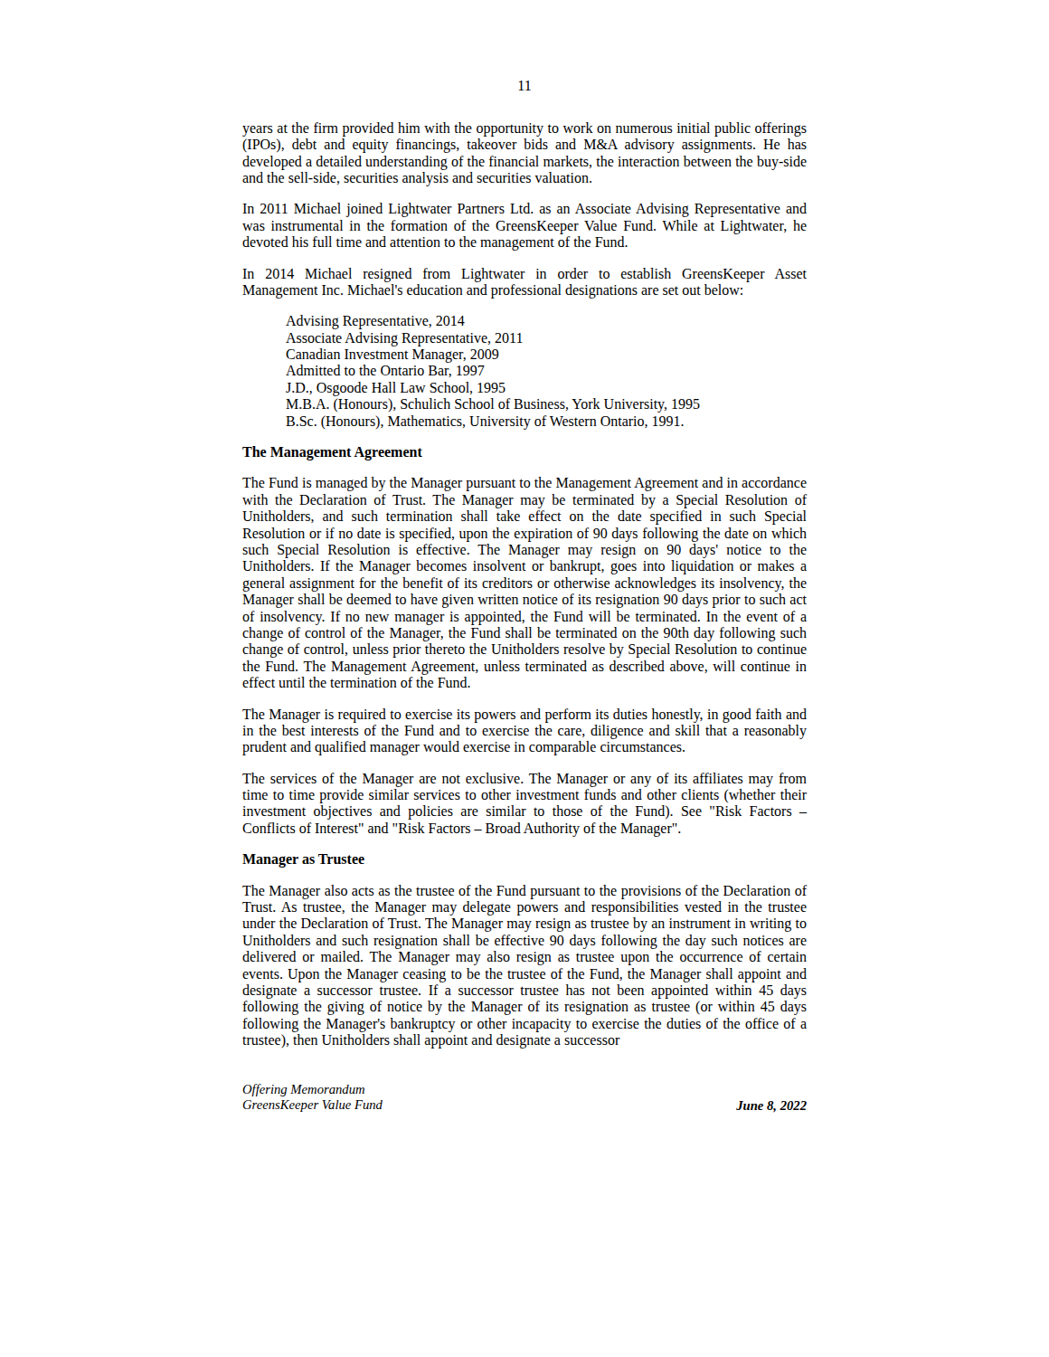11
years at the firm provided him with the opportunity to work on numerous initial public offerings (IPOs), debt and equity financings, takeover bids and M&A advisory assignments. He has developed a detailed understanding of the financial markets, the interaction between the buy-side and the sell-side, securities analysis and securities valuation.
In 2011 Michael joined Lightwater Partners Ltd. as an Associate Advising Representative and was instrumental in the formation of the GreensKeeper Value Fund. While at Lightwater, he devoted his full time and attention to the management of the Fund.
In 2014 Michael resigned from Lightwater in order to establish GreensKeeper Asset Management Inc. Michael's education and professional designations are set out below:
Advising Representative, 2014
Associate Advising Representative, 2011
Canadian Investment Manager, 2009
Admitted to the Ontario Bar, 1997
J.D., Osgoode Hall Law School, 1995
M.B.A. (Honours), Schulich School of Business, York University, 1995
B.Sc. (Honours), Mathematics, University of Western Ontario, 1991.
The Management Agreement
The Fund is managed by the Manager pursuant to the Management Agreement and in accordance with the Declaration of Trust. The Manager may be terminated by a Special Resolution of Unitholders, and such termination shall take effect on the date specified in such Special Resolution or if no date is specified, upon the expiration of 90 days following the date on which such Special Resolution is effective. The Manager may resign on 90 days' notice to the Unitholders. If the Manager becomes insolvent or bankrupt, goes into liquidation or makes a general assignment for the benefit of its creditors or otherwise acknowledges its insolvency, the Manager shall be deemed to have given written notice of its resignation 90 days prior to such act of insolvency. If no new manager is appointed, the Fund will be terminated. In the event of a change of control of the Manager, the Fund shall be terminated on the 90th day following such change of control, unless prior thereto the Unitholders resolve by Special Resolution to continue the Fund. The Management Agreement, unless terminated as described above, will continue in effect until the termination of the Fund.
The Manager is required to exercise its powers and perform its duties honestly, in good faith and in the best interests of the Fund and to exercise the care, diligence and skill that a reasonably prudent and qualified manager would exercise in comparable circumstances.
The services of the Manager are not exclusive. The Manager or any of its affiliates may from time to time provide similar services to other investment funds and other clients (whether their investment objectives and policies are similar to those of the Fund). See "Risk Factors – Conflicts of Interest" and "Risk Factors – Broad Authority of the Manager".
Manager as Trustee
The Manager also acts as the trustee of the Fund pursuant to the provisions of the Declaration of Trust. As trustee, the Manager may delegate powers and responsibilities vested in the trustee under the Declaration of Trust. The Manager may resign as trustee by an instrument in writing to Unitholders and such resignation shall be effective 90 days following the day such notices are delivered or mailed. The Manager may also resign as trustee upon the occurrence of certain events. Upon the Manager ceasing to be the trustee of the Fund, the Manager shall appoint and designate a successor trustee. If a successor trustee has not been appointed within 45 days following the giving of notice by the Manager of its resignation as trustee (or within 45 days following the Manager's bankruptcy or other incapacity to exercise the duties of the office of a trustee), then Unitholders shall appoint and designate a successor
Offering Memorandum
GreensKeeper Value Fund
June 8, 2022